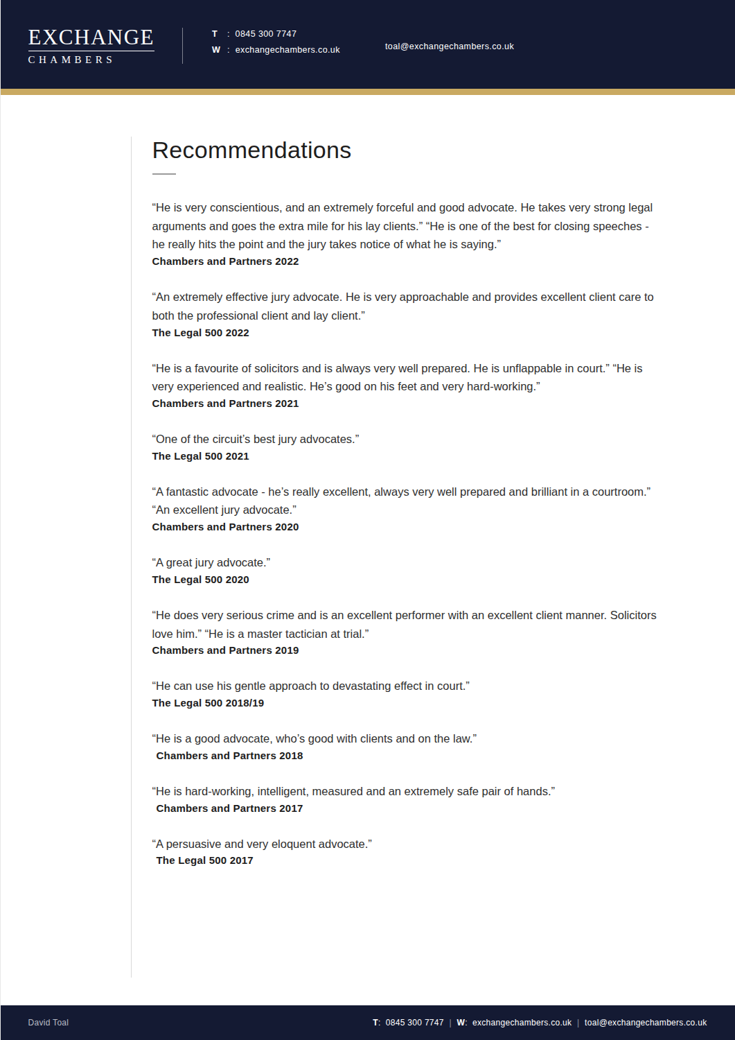Exchange
Chambers
T: 0845 300 7747
W: exchangechambers.co.uk
toal@exchangechambers.co.uk
Recommendations
“He is very conscientious, and an extremely forceful and good advocate. He takes very strong legal arguments and goes the extra mile for his lay clients.” “He is one of the best for closing speeches - he really hits the point and the jury takes notice of what he is saying.”
Chambers and Partners 2022
“An extremely effective jury advocate. He is very approachable and provides excellent client care to both the professional client and lay client.”
The Legal 500 2022
“He is a favourite of solicitors and is always very well prepared. He is unflappable in court.” “He is very experienced and realistic. He’s good on his feet and very hard-working.”
Chambers and Partners 2021
“One of the circuit’s best jury advocates.”
The Legal 500 2021
“A fantastic advocate - he’s really excellent, always very well prepared and brilliant in a courtroom.” “An excellent jury advocate.”
Chambers and Partners 2020
“A great jury advocate.”
The Legal 500 2020
“He does very serious crime and is an excellent performer with an excellent client manner. Solicitors love him.” “He is a master tactician at trial.”
Chambers and Partners 2019
“He can use his gentle approach to devastating effect in court.”
The Legal 500 2018/19
“He is a good advocate, who’s good with clients and on the law.”
Chambers and Partners 2018
“He is hard-working, intelligent, measured and an extremely safe pair of hands.”
Chambers and Partners 2017
“A persuasive and very eloquent advocate.”
The Legal 500 2017
David Toal
T: 0845 300 7747 | W: exchangechambers.co.uk | toal@exchangechambers.co.uk